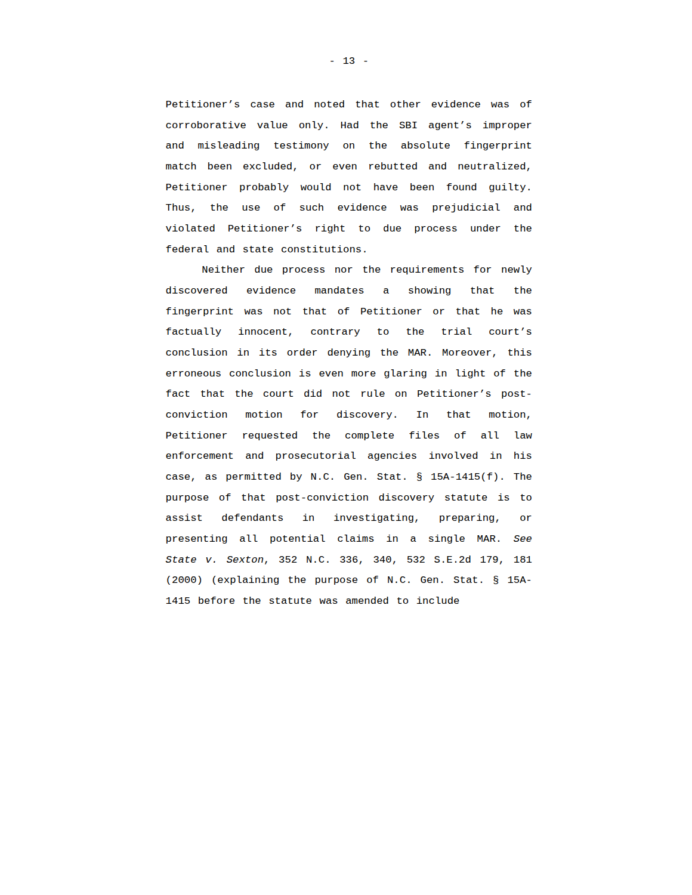- 13 -
Petitioner’s case and noted that other evidence was of corroborative value only. Had the SBI agent’s improper and misleading testimony on the absolute fingerprint match been excluded, or even rebutted and neutralized, Petitioner probably would not have been found guilty. Thus, the use of such evidence was prejudicial and violated Petitioner’s right to due process under the federal and state constitutions.
Neither due process nor the requirements for newly discovered evidence mandates a showing that the fingerprint was not that of Petitioner or that he was factually innocent, contrary to the trial court’s conclusion in its order denying the MAR. Moreover, this erroneous conclusion is even more glaring in light of the fact that the court did not rule on Petitioner’s post-conviction motion for discovery. In that motion, Petitioner requested the complete files of all law enforcement and prosecutorial agencies involved in his case, as permitted by N.C. Gen. Stat. § 15A-1415(f). The purpose of that post-conviction discovery statute is to assist defendants in investigating, preparing, or presenting all potential claims in a single MAR. See State v. Sexton, 352 N.C. 336, 340, 532 S.E.2d 179, 181 (2000) (explaining the purpose of N.C. Gen. Stat. § 15A-1415 before the statute was amended to include